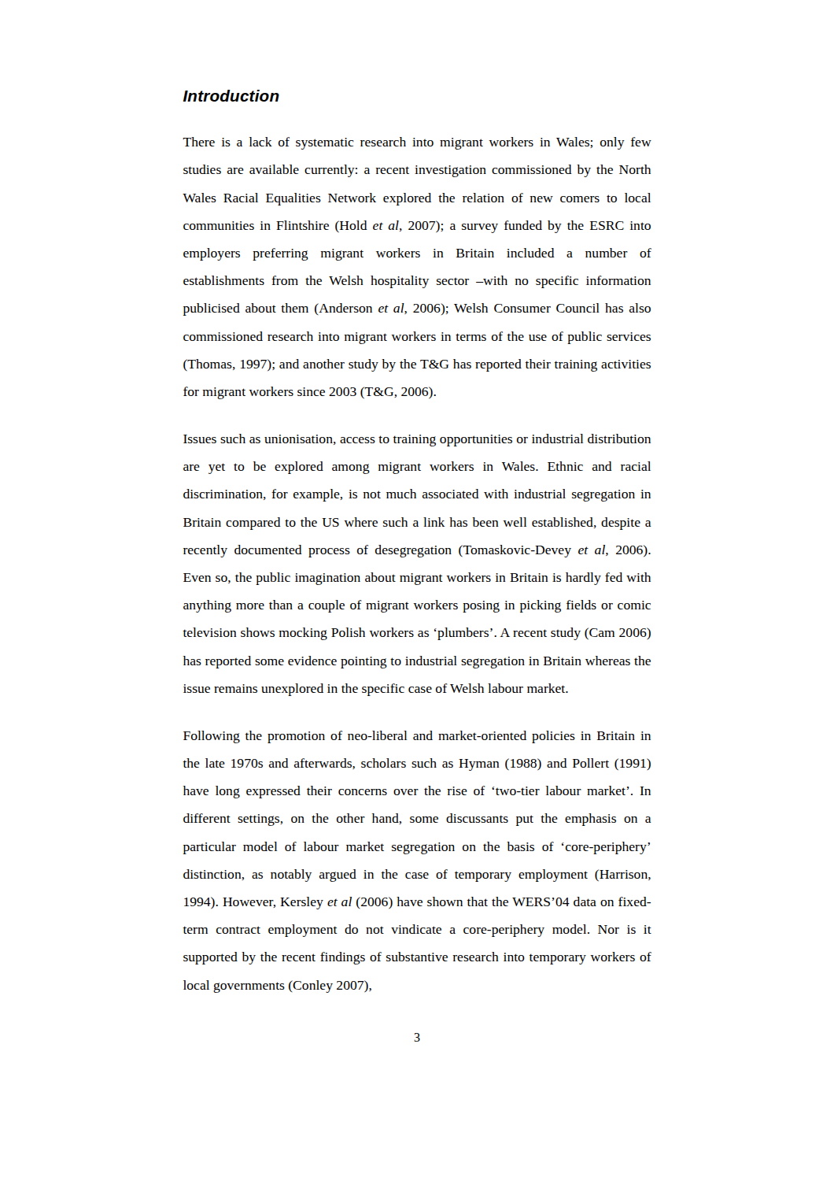Introduction
There is a lack of systematic research into migrant workers in Wales; only few studies are available currently: a recent investigation commissioned by the North Wales Racial Equalities Network explored the relation of new comers to local communities in Flintshire (Hold et al, 2007); a survey funded by the ESRC into employers preferring migrant workers in Britain included a number of establishments from the Welsh hospitality sector –with no specific information publicised about them (Anderson et al, 2006); Welsh Consumer Council has also commissioned research into migrant workers in terms of the use of public services (Thomas, 1997); and another study by the T&G has reported their training activities for migrant workers since 2003 (T&G, 2006).
Issues such as unionisation, access to training opportunities or industrial distribution are yet to be explored among migrant workers in Wales. Ethnic and racial discrimination, for example, is not much associated with industrial segregation in Britain compared to the US where such a link has been well established, despite a recently documented process of desegregation (Tomaskovic-Devey et al, 2006). Even so, the public imagination about migrant workers in Britain is hardly fed with anything more than a couple of migrant workers posing in picking fields or comic television shows mocking Polish workers as ‘plumbers’. A recent study (Cam 2006) has reported some evidence pointing to industrial segregation in Britain whereas the issue remains unexplored in the specific case of Welsh labour market.
Following the promotion of neo-liberal and market-oriented policies in Britain in the late 1970s and afterwards, scholars such as Hyman (1988) and Pollert (1991) have long expressed their concerns over the rise of ‘two-tier labour market’. In different settings, on the other hand, some discussants put the emphasis on a particular model of labour market segregation on the basis of ‘core-periphery’ distinction, as notably argued in the case of temporary employment (Harrison, 1994). However, Kersley et al (2006) have shown that the WERS’04 data on fixed-term contract employment do not vindicate a core-periphery model. Nor is it supported by the recent findings of substantive research into temporary workers of local governments (Conley 2007),
3